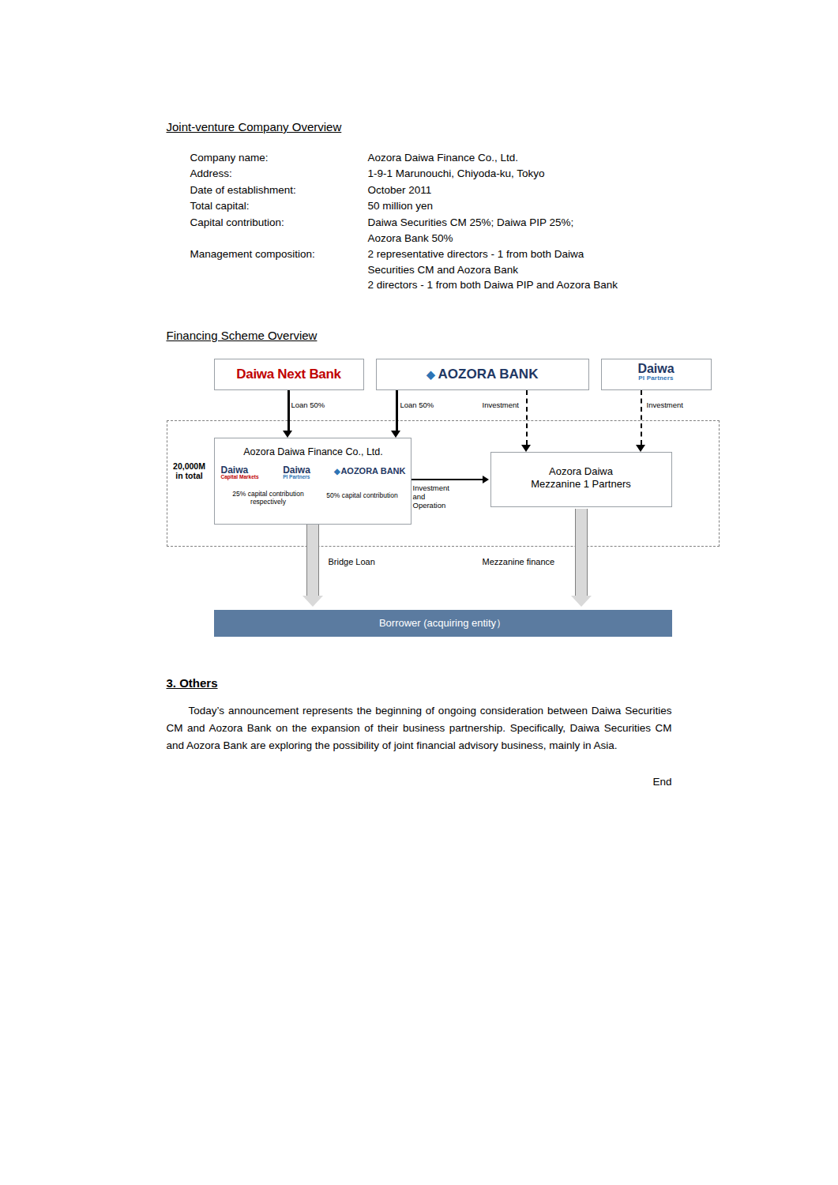Joint-venture Company Overview
| Company name: | Aozora Daiwa Finance Co., Ltd. |
| Address: | 1-9-1 Marunouchi, Chiyoda-ku, Tokyo |
| Date of establishment: | October 2011 |
| Total capital: | 50 million yen |
| Capital contribution: | Daiwa Securities CM 25%; Daiwa PIP 25%; Aozora Bank 50% |
| Management composition: | 2 representative directors - 1 from both Daiwa Securities CM and Aozora Bank 2 directors - 1 from both Daiwa PIP and Aozora Bank |
Financing Scheme Overview
Daiwa Next Bank
◆AOZORA BANK
DaiwaPI Partners
20,000M
in total
Aozora Daiwa Finance Co., Ltd.
DaiwaCapital Markets DaiwaPI Partners ◆AOZORA BANK
25% capital contribution
respectively 50% capital contribution
Aozora Daiwa
Mezzanine 1 Partners
Loan 50%
Loan 50%
Investment
Investment
Investment
and
Operation
Bridge Loan
Mezzanine finance
Borrower (acquiring entity）
3. Others
Today’s announcement represents the beginning of ongoing consideration between Daiwa Securities CM and Aozora Bank on the expansion of their business partnership. Specifically, Daiwa Securities CM and Aozora Bank are exploring the possibility of joint financial advisory business, mainly in Asia.
End